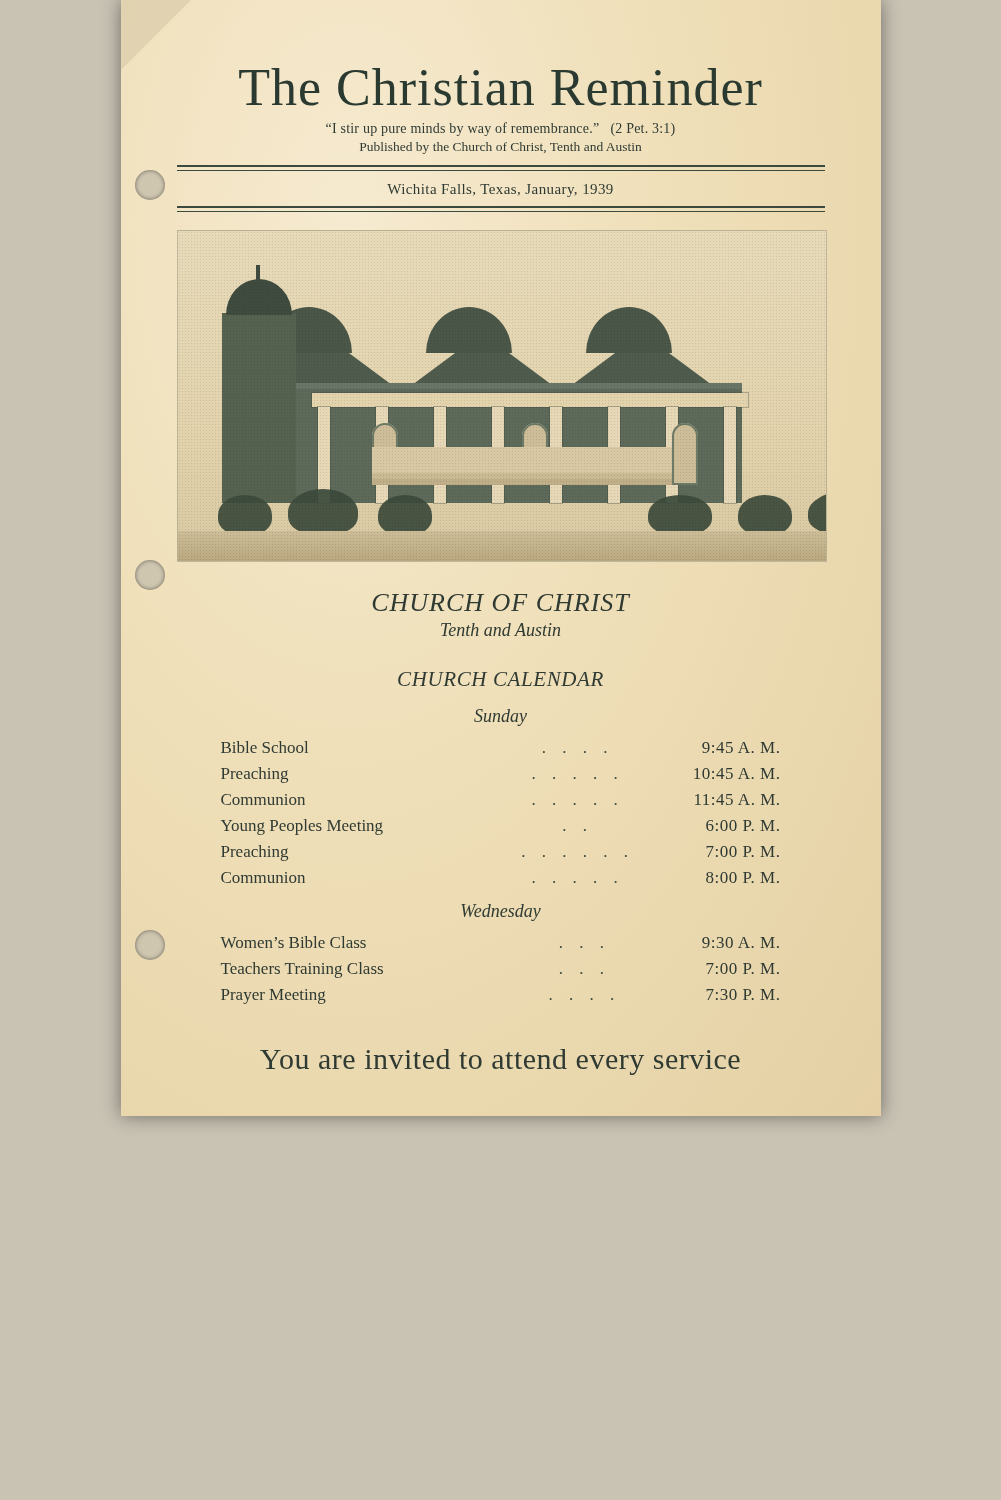The Christian Reminder
“I stir up pure minds by way of remembrance.” (2 Pet. 3:1)
Published by the Church of Christ, Tenth and Austin
Wichita Falls, Texas, January, 1939
CHURCH OF CHRIST
Tenth and Austin
CHURCH CALENDAR
Sunday
| Bible School | . . . . | 9:45 A. M. |
| Preaching | . . . . . | 10:45 A. M. |
| Communion | . . . . . | 11:45 A. M. |
| Young Peoples Meeting | . . | 6:00 P. M. |
| Preaching | . . . . . . | 7:00 P. M. |
| Communion | . . . . . | 8:00 P. M. |
Wednesday
| Women’s Bible Class | . . . | 9:30 A. M. |
| Teachers Training Class | . . . | 7:00 P. M. |
| Prayer Meeting | . . . . | 7:30 P. M. |
You are invited to attend every service